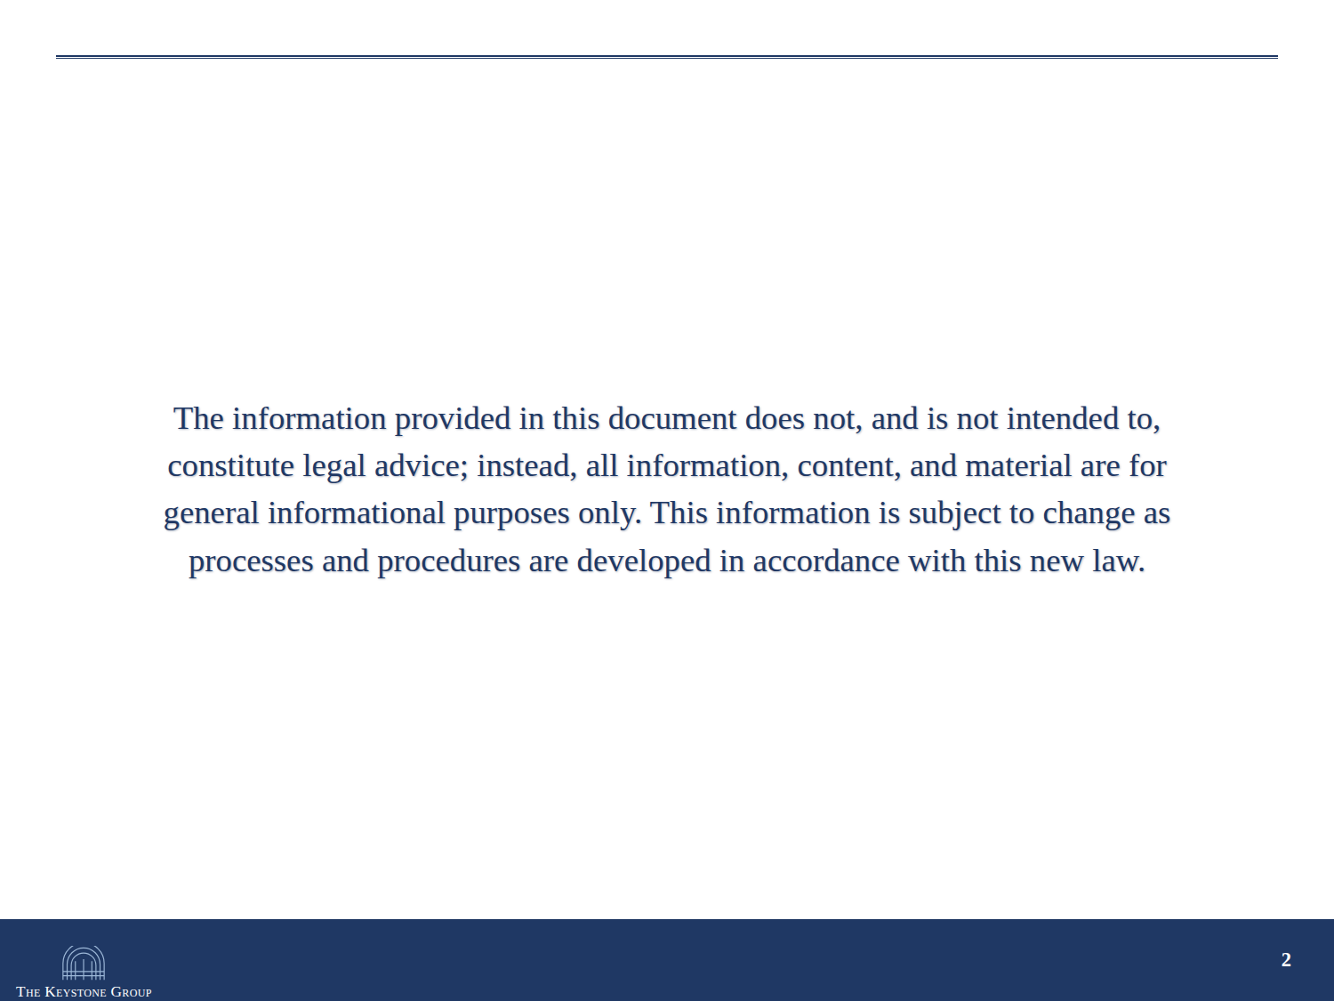The information provided in this document does not, and is not intended to, constitute legal advice; instead, all information, content, and material are for general informational purposes only. This information is subject to change as processes and procedures are developed in accordance with this new law.
The Keystone Group
2